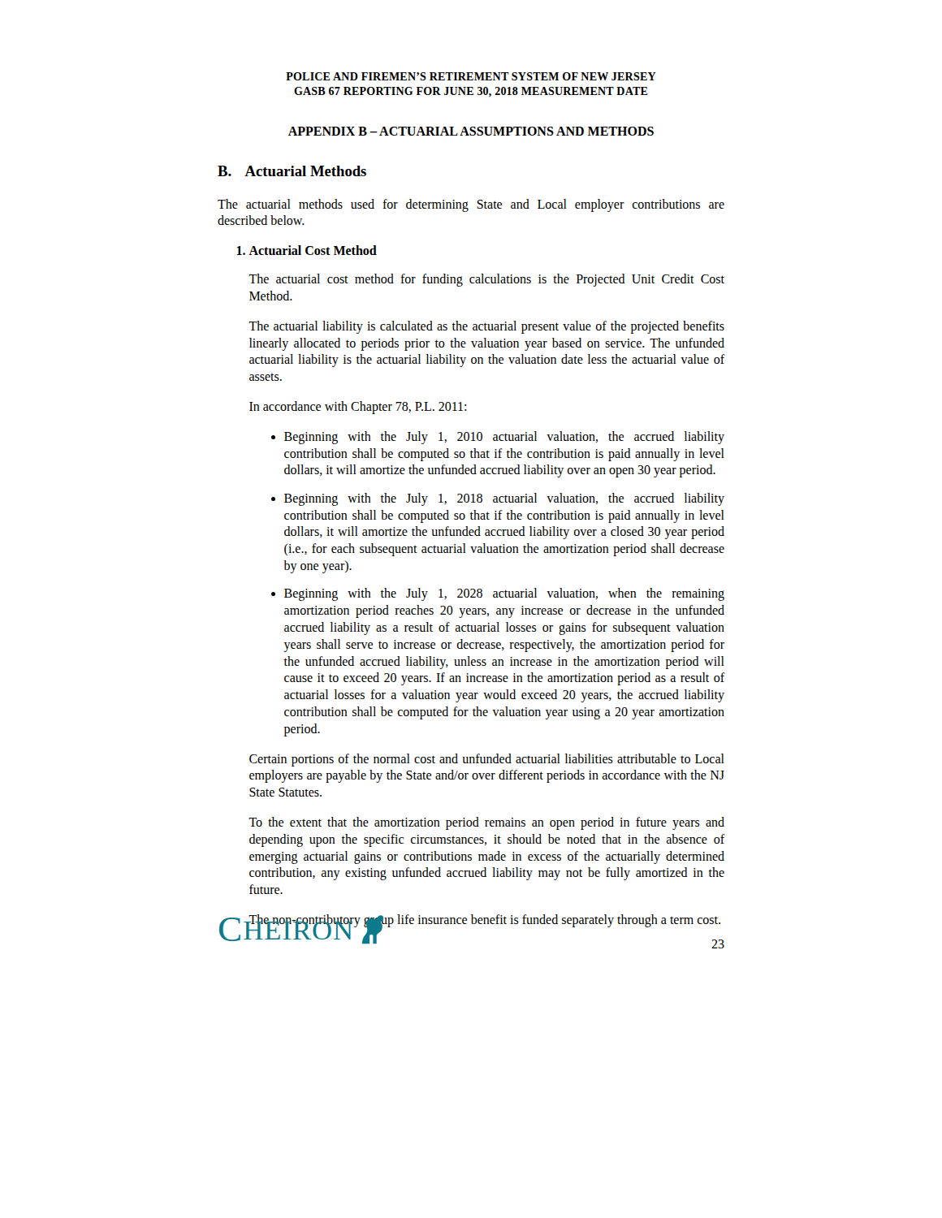POLICE AND FIREMEN’S RETIREMENT SYSTEM OF NEW JERSEY
GASB 67 REPORTING FOR JUNE 30, 2018 MEASUREMENT DATE
APPENDIX B – ACTUARIAL ASSUMPTIONS AND METHODS
B. Actuarial Methods
The actuarial methods used for determining State and Local employer contributions are described below.
Actuarial Cost Method
The actuarial cost method for funding calculations is the Projected Unit Credit Cost Method.
The actuarial liability is calculated as the actuarial present value of the projected benefits linearly allocated to periods prior to the valuation year based on service. The unfunded actuarial liability is the actuarial liability on the valuation date less the actuarial value of assets.
In accordance with Chapter 78, P.L. 2011:
Beginning with the July 1, 2010 actuarial valuation, the accrued liability contribution shall be computed so that if the contribution is paid annually in level dollars, it will amortize the unfunded accrued liability over an open 30 year period.
Beginning with the July 1, 2018 actuarial valuation, the accrued liability contribution shall be computed so that if the contribution is paid annually in level dollars, it will amortize the unfunded accrued liability over a closed 30 year period (i.e., for each subsequent actuarial valuation the amortization period shall decrease by one year).
Beginning with the July 1, 2028 actuarial valuation, when the remaining amortization period reaches 20 years, any increase or decrease in the unfunded accrued liability as a result of actuarial losses or gains for subsequent valuation years shall serve to increase or decrease, respectively, the amortization period for the unfunded accrued liability, unless an increase in the amortization period will cause it to exceed 20 years. If an increase in the amortization period as a result of actuarial losses for a valuation year would exceed 20 years, the accrued liability contribution shall be computed for the valuation year using a 20 year amortization period.
Certain portions of the normal cost and unfunded actuarial liabilities attributable to Local employers are payable by the State and/or over different periods in accordance with the NJ State Statutes.
To the extent that the amortization period remains an open period in future years and depending upon the specific circumstances, it should be noted that in the absence of emerging actuarial gains or contributions made in excess of the actuarially determined contribution, any existing unfunded accrued liability may not be fully amortized in the future.
The non-contributory group life insurance benefit is funded separately through a term cost.
CHEIRON
23